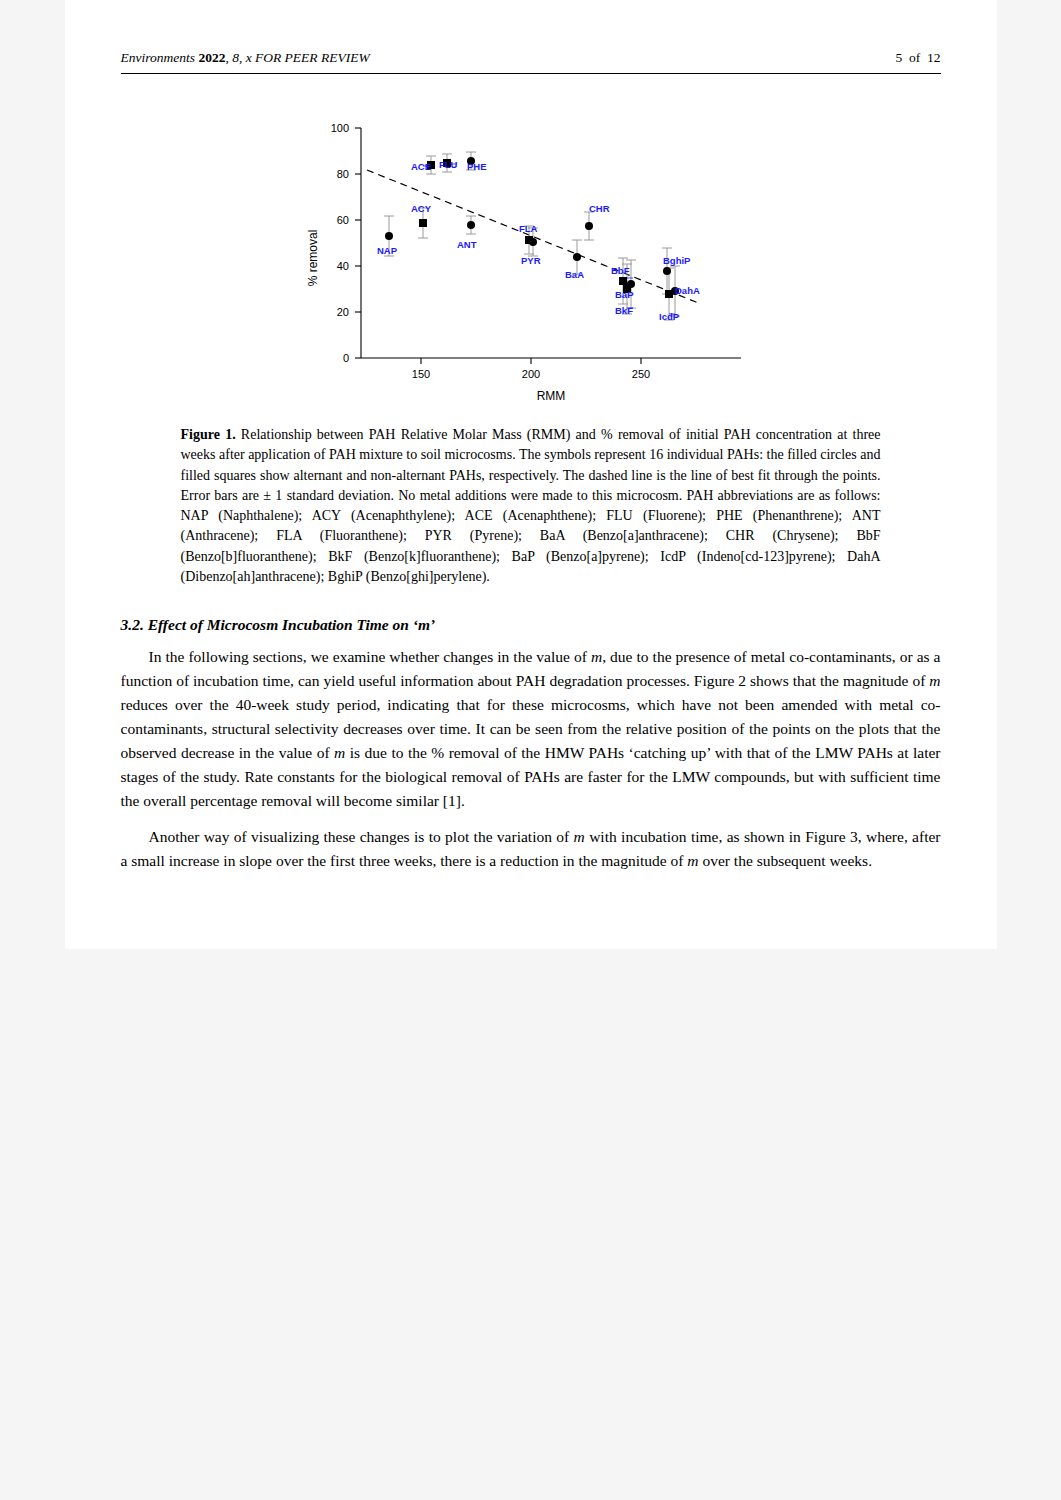Environments 2022, 8, x FOR PEER REVIEW
5 of 12
0 20 40 60 80 100 % removal 150 200 250 RMM NAP ACY ACE FLU PHE ANT FLA PYR BaA CHR BbF BkF BaP IcdP DahA BghiP
Figure 1. Relationship between PAH Relative Molar Mass (RMM) and % removal of initial PAH concentration at three weeks after application of PAH mixture to soil microcosms. The symbols represent 16 individual PAHs: the filled circles and filled squares show alternant and non-alternant PAHs, respectively. The dashed line is the line of best fit through the points. Error bars are ± 1 standard deviation. No metal additions were made to this microcosm. PAH abbreviations are as follows: NAP (Naphthalene); ACY (Acenaphthylene); ACE (Acenaphthene); FLU (Fluorene); PHE (Phenanthrene); ANT (Anthracene); FLA (Fluoranthene); PYR (Pyrene); BaA (Benzo[a]anthracene); CHR (Chrysene); BbF (Benzo[b]fluoranthene); BkF (Benzo[k]fluoranthene); BaP (Benzo[a]pyrene); IcdP (Indeno[cd-123]pyrene); DahA (Dibenzo[ah]anthracene); BghiP (Benzo[ghi]perylene).
3.2. Effect of Microcosm Incubation Time on ‘m’
In the following sections, we examine whether changes in the value of m, due to the presence of metal co-contaminants, or as a function of incubation time, can yield useful information about PAH degradation processes. Figure 2 shows that the magnitude of m reduces over the 40-week study period, indicating that for these microcosms, which have not been amended with metal co-contaminants, structural selectivity decreases over time. It can be seen from the relative position of the points on the plots that the observed decrease in the value of m is due to the % removal of the HMW PAHs ‘catching up’ with that of the LMW PAHs at later stages of the study. Rate constants for the biological removal of PAHs are faster for the LMW compounds, but with sufficient time the overall percentage removal will become similar [1].
Another way of visualizing these changes is to plot the variation of m with incubation time, as shown in Figure 3, where, after a small increase in slope over the first three weeks, there is a reduction in the magnitude of m over the subsequent weeks.